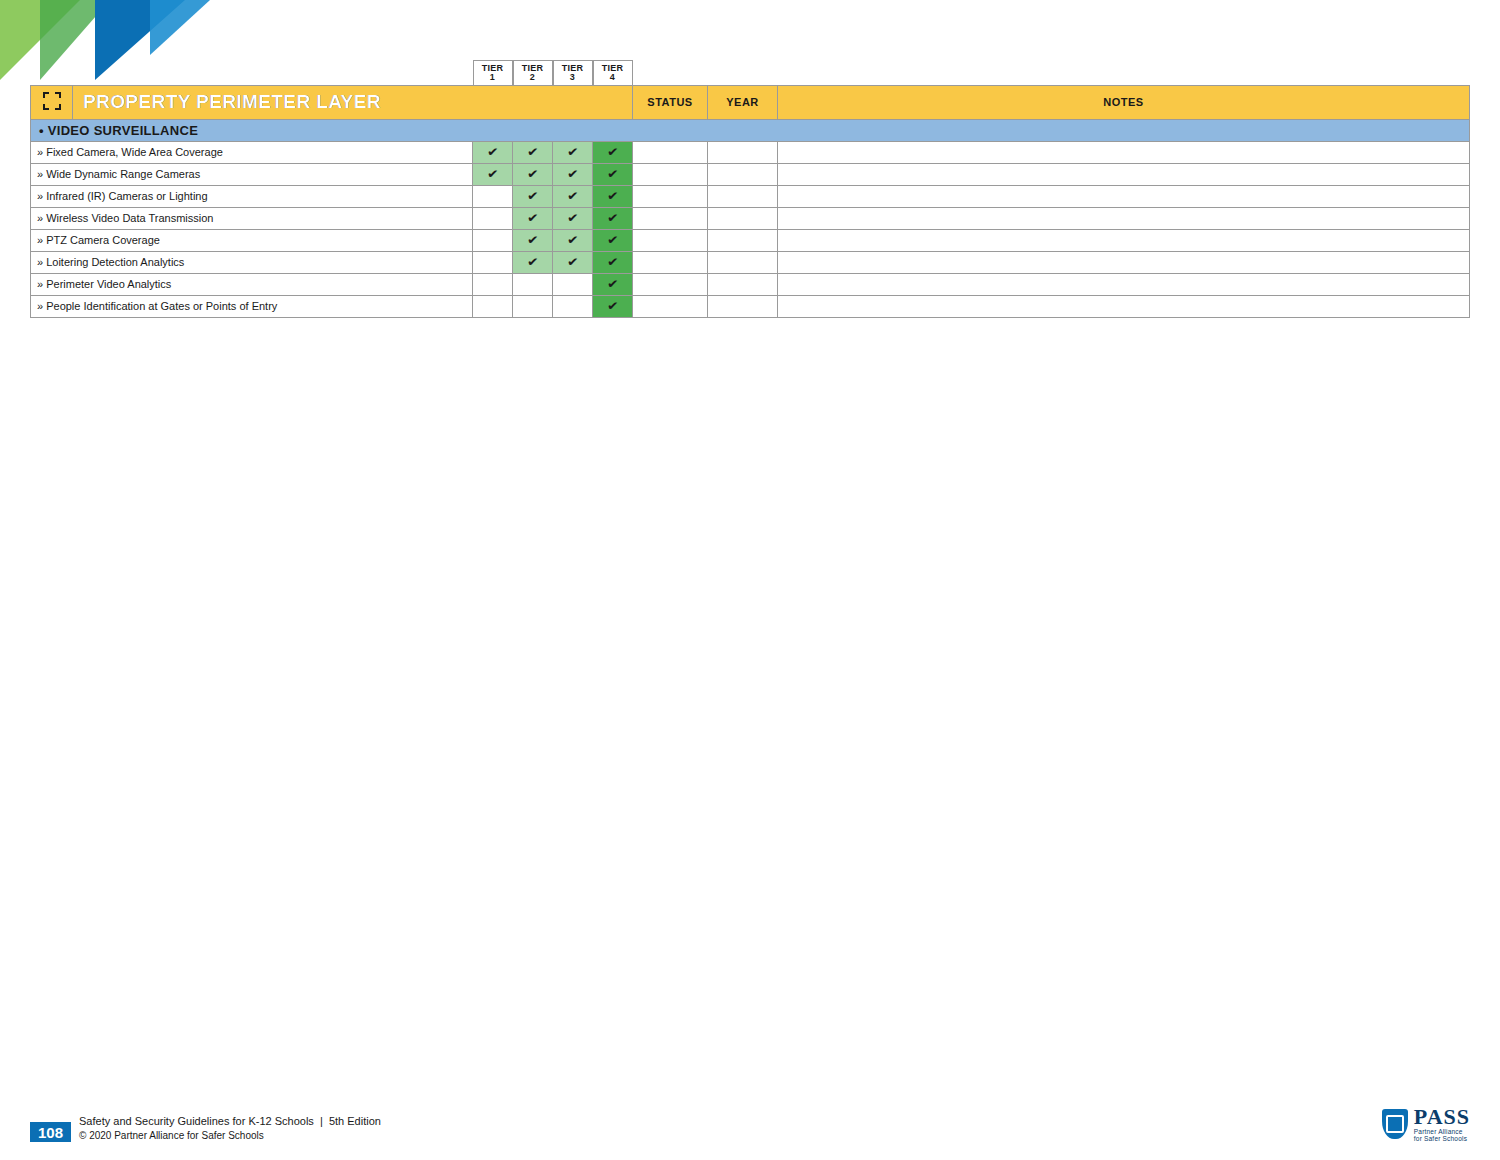| | | TIER 1 | TIER 2 | TIER 3 | TIER 4 | | | |
| --- | --- | --- | --- | --- | --- | --- | --- | --- |
| | PROPERTY PERIMETER LAYER | STATUS | YEAR | NOTES |
| • VIDEO SURVEILLANCE |
| » Fixed Camera, Wide Area Coverage | ✔ | ✔ | ✔ | ✔ | | | |
| » Wide Dynamic Range Cameras | ✔ | ✔ | ✔ | ✔ | | | |
| » Infrared (IR) Cameras or Lighting | | ✔ | ✔ | ✔ | | | |
| » Wireless Video Data Transmission | | ✔ | ✔ | ✔ | | | |
| » PTZ Camera Coverage | | ✔ | ✔ | ✔ | | | |
| » Loitering Detection Analytics | | ✔ | ✔ | ✔ | | | |
| » Perimeter Video Analytics | | | | ✔ | | | |
| » People Identification at Gates or Points of Entry | | | | ✔ | | | |
108
Safety and Security Guidelines for K-12 Schools | 5th Edition
© 2020 Partner Alliance for Safer Schools
PASS
Partner Alliance
for Safer Schools